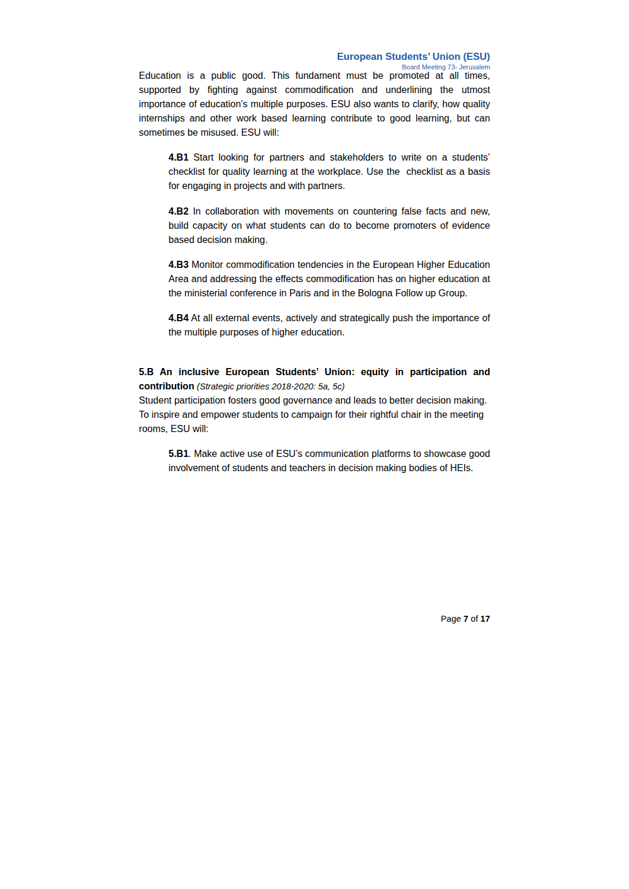European Students’ Union (ESU)
Board Meeting 73- Jerusalem
Education is a public good. This fundament must be promoted at all times, supported by fighting against commodification and underlining the utmost importance of education’s multiple purposes. ESU also wants to clarify, how quality internships and other work based learning contribute to good learning, but can sometimes be misused. ESU will:
4.B1 Start looking for partners and stakeholders to write on a students’ checklist for quality learning at the workplace. Use the checklist as a basis for engaging in projects and with partners.
4.B2 In collaboration with movements on countering false facts and new, build capacity on what students can do to become promoters of evidence based decision making.
4.B3 Monitor commodification tendencies in the European Higher Education Area and addressing the effects commodification has on higher education at the ministerial conference in Paris and in the Bologna Follow up Group.
4.B4 At all external events, actively and strategically push the importance of the multiple purposes of higher education.
5.B An inclusive European Students’ Union: equity in participation and contribution (Strategic priorities 2018-2020: 5a, 5c)
Student participation fosters good governance and leads to better decision making. To inspire and empower students to campaign for their rightful chair in the meeting rooms, ESU will:
5.B1. Make active use of ESU’s communication platforms to showcase good involvement of students and teachers in decision making bodies of HEIs.
Page 7 of 17